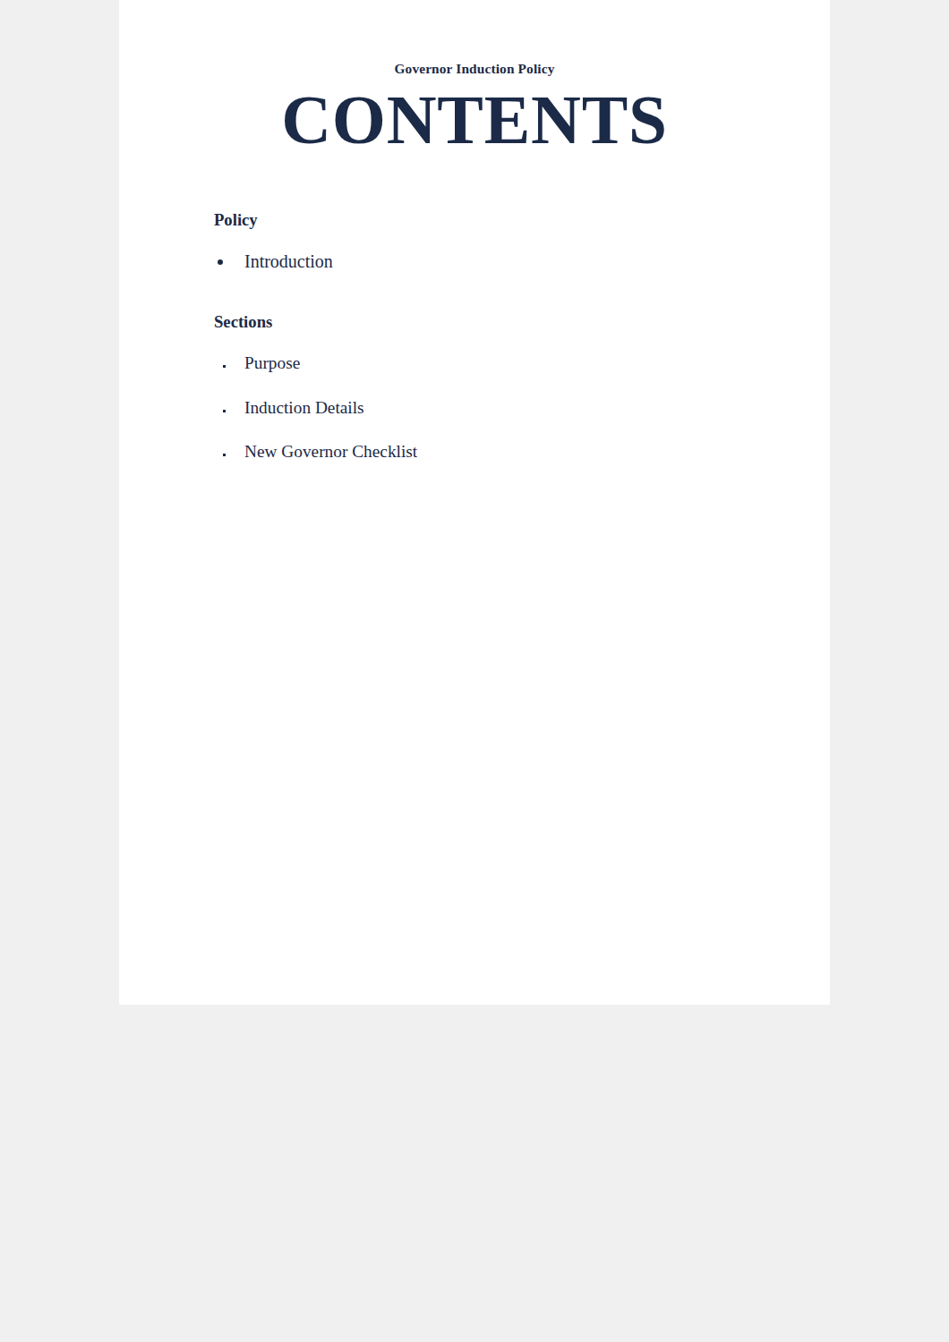Governor Induction Policy
CONTENTS
Policy
Introduction
Sections
Purpose
Induction Details
New Governor Checklist